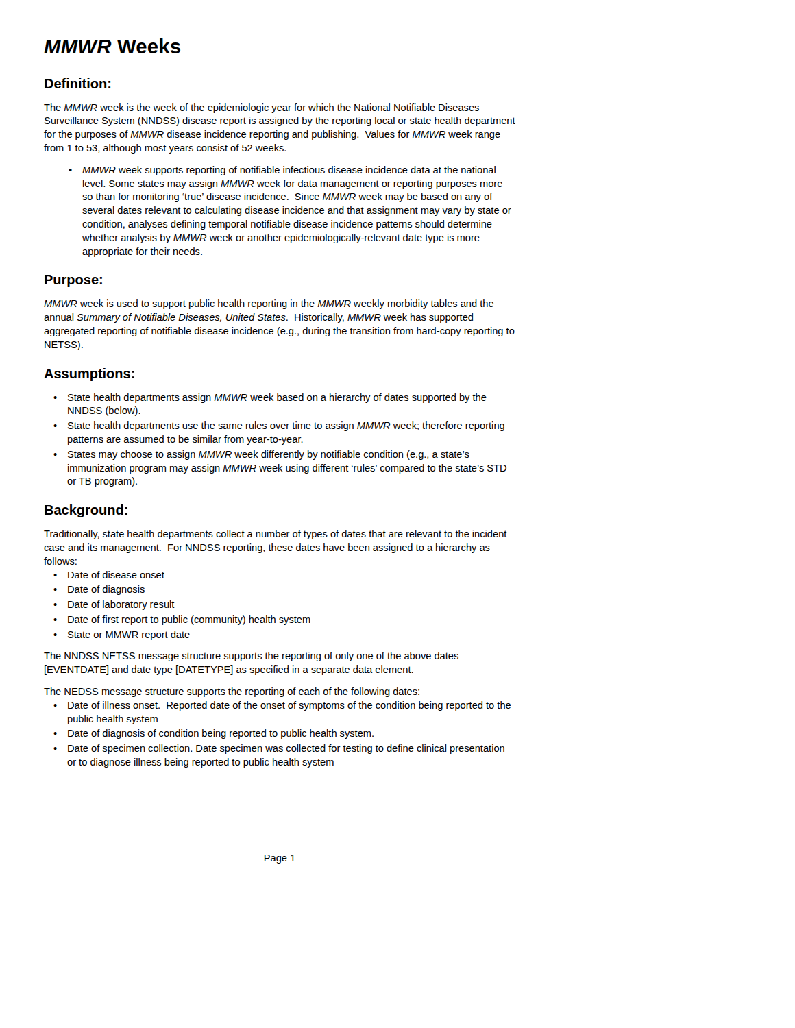MMWR Weeks
Definition:
The MMWR week is the week of the epidemiologic year for which the National Notifiable Diseases Surveillance System (NNDSS) disease report is assigned by the reporting local or state health department for the purposes of MMWR disease incidence reporting and publishing. Values for MMWR week range from 1 to 53, although most years consist of 52 weeks.
MMWR week supports reporting of notifiable infectious disease incidence data at the national level. Some states may assign MMWR week for data management or reporting purposes more so than for monitoring ‘true’ disease incidence. Since MMWR week may be based on any of several dates relevant to calculating disease incidence and that assignment may vary by state or condition, analyses defining temporal notifiable disease incidence patterns should determine whether analysis by MMWR week or another epidemiologically-relevant date type is more appropriate for their needs.
Purpose:
MMWR week is used to support public health reporting in the MMWR weekly morbidity tables and the annual Summary of Notifiable Diseases, United States. Historically, MMWR week has supported aggregated reporting of notifiable disease incidence (e.g., during the transition from hard-copy reporting to NETSS).
Assumptions:
State health departments assign MMWR week based on a hierarchy of dates supported by the NNDSS (below).
State health departments use the same rules over time to assign MMWR week; therefore reporting patterns are assumed to be similar from year-to-year.
States may choose to assign MMWR week differently by notifiable condition (e.g., a state’s immunization program may assign MMWR week using different ‘rules’ compared to the state’s STD or TB program).
Background:
Traditionally, state health departments collect a number of types of dates that are relevant to the incident case and its management. For NNDSS reporting, these dates have been assigned to a hierarchy as follows:
Date of disease onset
Date of diagnosis
Date of laboratory result
Date of first report to public (community) health system
State or MMWR report date
The NNDSS NETSS message structure supports the reporting of only one of the above dates [EVENTDATE] and date type [DATETYPE] as specified in a separate data element.
The NEDSS message structure supports the reporting of each of the following dates:
Date of illness onset. Reported date of the onset of symptoms of the condition being reported to the public health system
Date of diagnosis of condition being reported to public health system.
Date of specimen collection. Date specimen was collected for testing to define clinical presentation or to diagnose illness being reported to public health system
Page 1